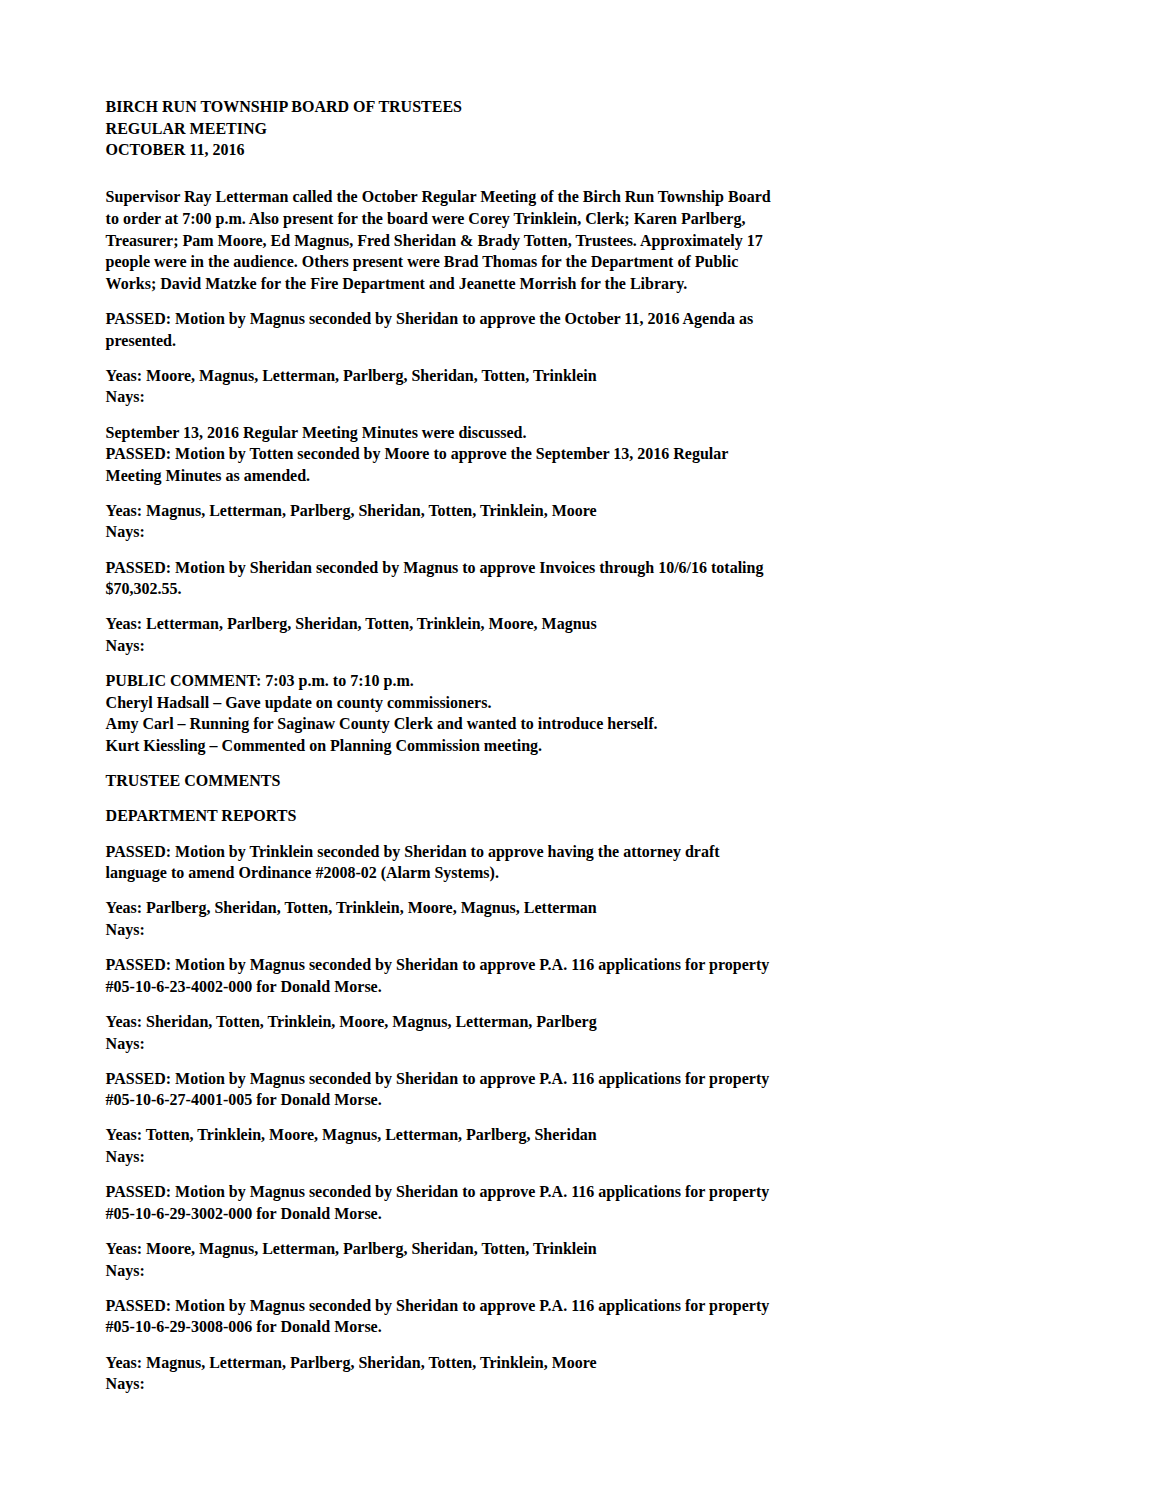BIRCH RUN TOWNSHIP BOARD OF TRUSTEES
REGULAR MEETING
OCTOBER 11, 2016
Supervisor Ray Letterman called the October Regular Meeting of the Birch Run Township Board to order at 7:00 p.m. Also present for the board were Corey Trinklein, Clerk; Karen Parlberg, Treasurer; Pam Moore, Ed Magnus, Fred Sheridan & Brady Totten, Trustees. Approximately 17 people were in the audience. Others present were Brad Thomas for the Department of Public Works; David Matzke for the Fire Department and Jeanette Morrish for the Library.
PASSED: Motion by Magnus seconded by Sheridan to approve the October 11, 2016 Agenda as presented.
Yeas: Moore, Magnus, Letterman, Parlberg, Sheridan, Totten, Trinklein
Nays:
September 13, 2016 Regular Meeting Minutes were discussed.
PASSED: Motion by Totten seconded by Moore to approve the September 13, 2016 Regular Meeting Minutes as amended.
Yeas: Magnus, Letterman, Parlberg, Sheridan, Totten, Trinklein, Moore
Nays:
PASSED: Motion by Sheridan seconded by Magnus to approve Invoices through 10/6/16 totaling $70,302.55.
Yeas: Letterman, Parlberg, Sheridan, Totten, Trinklein, Moore, Magnus
Nays:
PUBLIC COMMENT: 7:03 p.m. to 7:10 p.m.
Cheryl Hadsall – Gave update on county commissioners.
Amy Carl – Running for Saginaw County Clerk and wanted to introduce herself.
Kurt Kiessling – Commented on Planning Commission meeting.
TRUSTEE COMMENTS
DEPARTMENT REPORTS
PASSED: Motion by Trinklein seconded by Sheridan to approve having the attorney draft language to amend Ordinance #2008-02 (Alarm Systems).
Yeas: Parlberg, Sheridan, Totten, Trinklein, Moore, Magnus, Letterman
Nays:
PASSED: Motion by Magnus seconded by Sheridan to approve P.A. 116 applications for property #05-10-6-23-4002-000 for Donald Morse.
Yeas: Sheridan, Totten, Trinklein, Moore, Magnus, Letterman, Parlberg
Nays:
PASSED: Motion by Magnus seconded by Sheridan to approve P.A. 116 applications for property #05-10-6-27-4001-005 for Donald Morse.
Yeas: Totten, Trinklein, Moore, Magnus, Letterman, Parlberg, Sheridan
Nays:
PASSED: Motion by Magnus seconded by Sheridan to approve P.A. 116 applications for property #05-10-6-29-3002-000 for Donald Morse.
Yeas: Moore, Magnus, Letterman, Parlberg, Sheridan, Totten, Trinklein
Nays:
PASSED: Motion by Magnus seconded by Sheridan to approve P.A. 116 applications for property #05-10-6-29-3008-006 for Donald Morse.
Yeas: Magnus, Letterman, Parlberg, Sheridan, Totten, Trinklein, Moore
Nays: